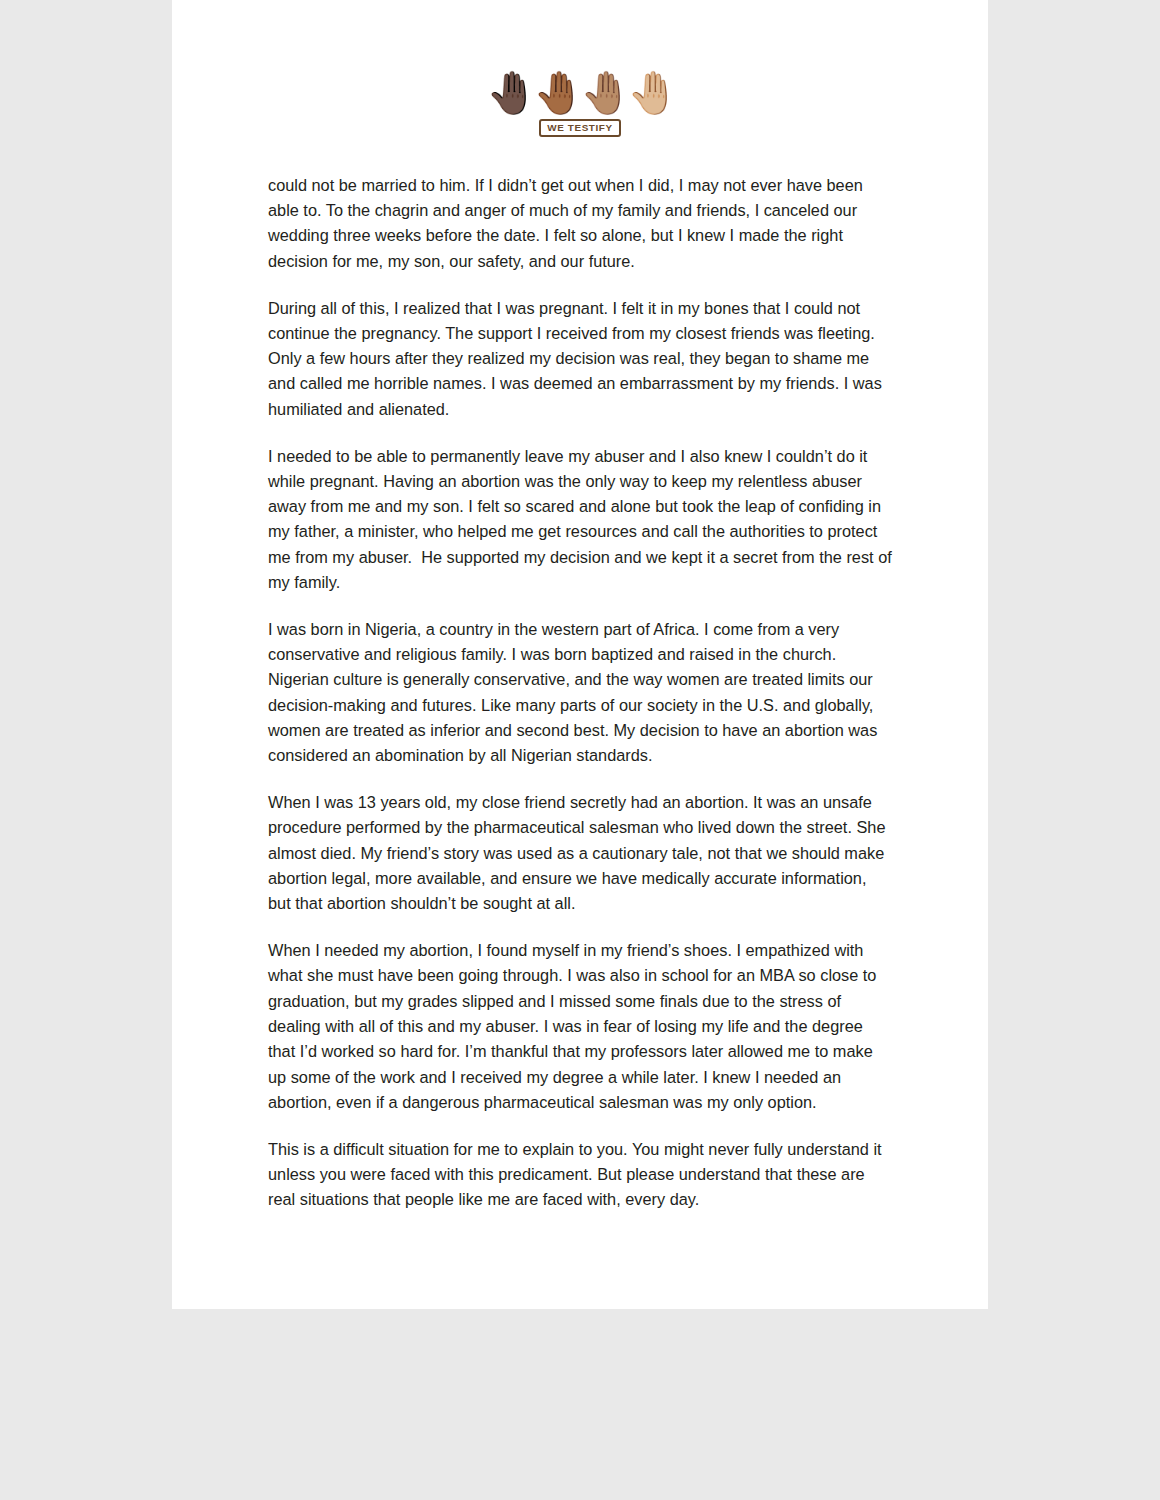🤚🏿🤚🏾🤚🏽🤚🏼 We Testify
could not be married to him. If I didn’t get out when I did, I may not ever have been able to. To the chagrin and anger of much of my family and friends, I canceled our wedding three weeks before the date. I felt so alone, but I knew I made the right decision for me, my son, our safety, and our future.
During all of this, I realized that I was pregnant. I felt it in my bones that I could not continue the pregnancy. The support I received from my closest friends was fleeting. Only a few hours after they realized my decision was real, they began to shame me and called me horrible names. I was deemed an embarrassment by my friends. I was humiliated and alienated.
I needed to be able to permanently leave my abuser and I also knew I couldn’t do it while pregnant. Having an abortion was the only way to keep my relentless abuser away from me and my son. I felt so scared and alone but took the leap of confiding in my father, a minister, who helped me get resources and call the authorities to protect me from my abuser. He supported my decision and we kept it a secret from the rest of my family.
I was born in Nigeria, a country in the western part of Africa. I come from a very conservative and religious family. I was born baptized and raised in the church. Nigerian culture is generally conservative, and the way women are treated limits our decision-making and futures. Like many parts of our society in the U.S. and globally, women are treated as inferior and second best. My decision to have an abortion was considered an abomination by all Nigerian standards.
When I was 13 years old, my close friend secretly had an abortion. It was an unsafe procedure performed by the pharmaceutical salesman who lived down the street. She almost died. My friend’s story was used as a cautionary tale, not that we should make abortion legal, more available, and ensure we have medically accurate information, but that abortion shouldn’t be sought at all.
When I needed my abortion, I found myself in my friend’s shoes. I empathized with what she must have been going through. I was also in school for an MBA so close to graduation, but my grades slipped and I missed some finals due to the stress of dealing with all of this and my abuser. I was in fear of losing my life and the degree that I’d worked so hard for. I’m thankful that my professors later allowed me to make up some of the work and I received my degree a while later. I knew I needed an abortion, even if a dangerous pharmaceutical salesman was my only option.
This is a difficult situation for me to explain to you. You might never fully understand it unless you were faced with this predicament. But please understand that these are real situations that people like me are faced with, every day.